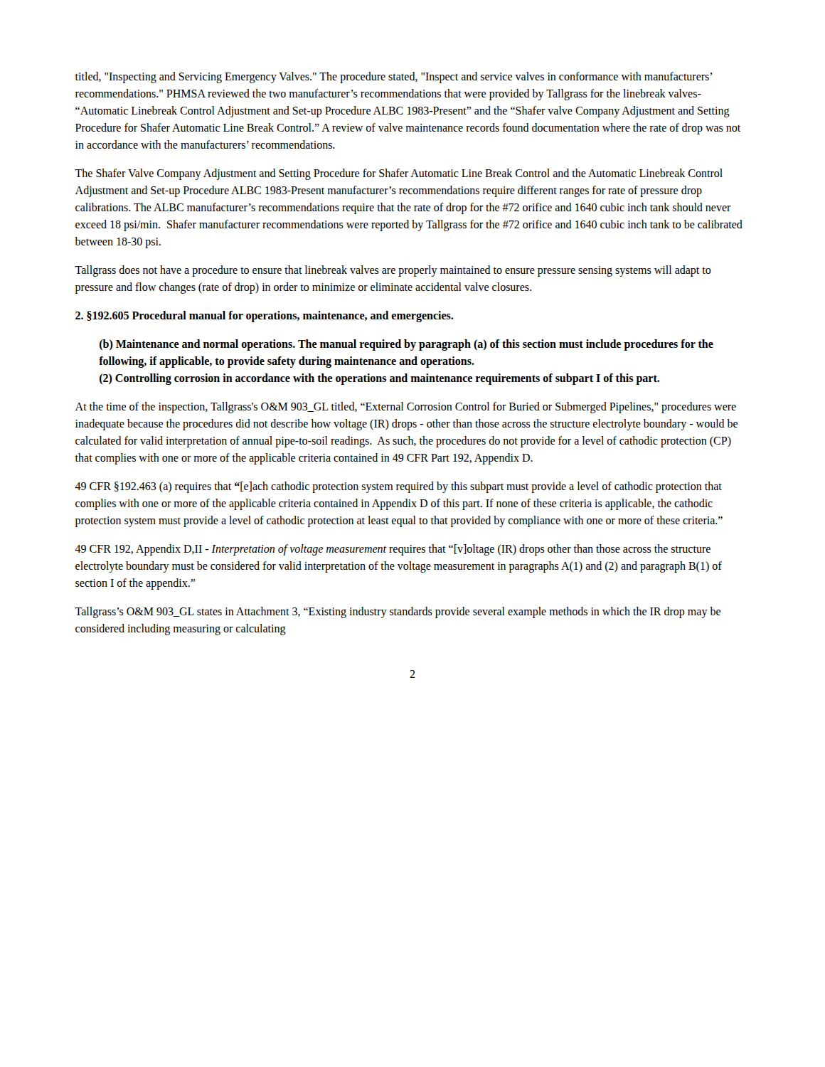titled, "Inspecting and Servicing Emergency Valves." The procedure stated, "Inspect and service valves in conformance with manufacturers’ recommendations." PHMSA reviewed the two manufacturer’s recommendations that were provided by Tallgrass for the linebreak valves- “Automatic Linebreak Control Adjustment and Set-up Procedure ALBC 1983-Present” and the “Shafer valve Company Adjustment and Setting Procedure for Shafer Automatic Line Break Control.” A review of valve maintenance records found documentation where the rate of drop was not in accordance with the manufacturers’ recommendations.
The Shafer Valve Company Adjustment and Setting Procedure for Shafer Automatic Line Break Control and the Automatic Linebreak Control Adjustment and Set-up Procedure ALBC 1983-Present manufacturer’s recommendations require different ranges for rate of pressure drop calibrations. The ALBC manufacturer’s recommendations require that the rate of drop for the #72 orifice and 1640 cubic inch tank should never exceed 18 psi/min. Shafer manufacturer recommendations were reported by Tallgrass for the #72 orifice and 1640 cubic inch tank to be calibrated between 18-30 psi.
Tallgrass does not have a procedure to ensure that linebreak valves are properly maintained to ensure pressure sensing systems will adapt to pressure and flow changes (rate of drop) in order to minimize or eliminate accidental valve closures.
2. §192.605 Procedural manual for operations, maintenance, and emergencies.
(b) Maintenance and normal operations. The manual required by paragraph (a) of this section must include procedures for the following, if applicable, to provide safety during maintenance and operations.
(2) Controlling corrosion in accordance with the operations and maintenance requirements of subpart I of this part.
At the time of the inspection, Tallgrass's O&M 903_GL titled, “External Corrosion Control for Buried or Submerged Pipelines," procedures were inadequate because the procedures did not describe how voltage (IR) drops - other than those across the structure electrolyte boundary - would be calculated for valid interpretation of annual pipe-to-soil readings. As such, the procedures do not provide for a level of cathodic protection (CP) that complies with one or more of the applicable criteria contained in 49 CFR Part 192, Appendix D.
49 CFR §192.463 (a) requires that “[e]ach cathodic protection system required by this subpart must provide a level of cathodic protection that complies with one or more of the applicable criteria contained in Appendix D of this part. If none of these criteria is applicable, the cathodic protection system must provide a level of cathodic protection at least equal to that provided by compliance with one or more of these criteria.”
49 CFR 192, Appendix D,II - Interpretation of voltage measurement requires that “[v]oltage (IR) drops other than those across the structure electrolyte boundary must be considered for valid interpretation of the voltage measurement in paragraphs A(1) and (2) and paragraph B(1) of section I of the appendix.”
Tallgrass’s O&M 903_GL states in Attachment 3, “Existing industry standards provide several example methods in which the IR drop may be considered including measuring or calculating
2